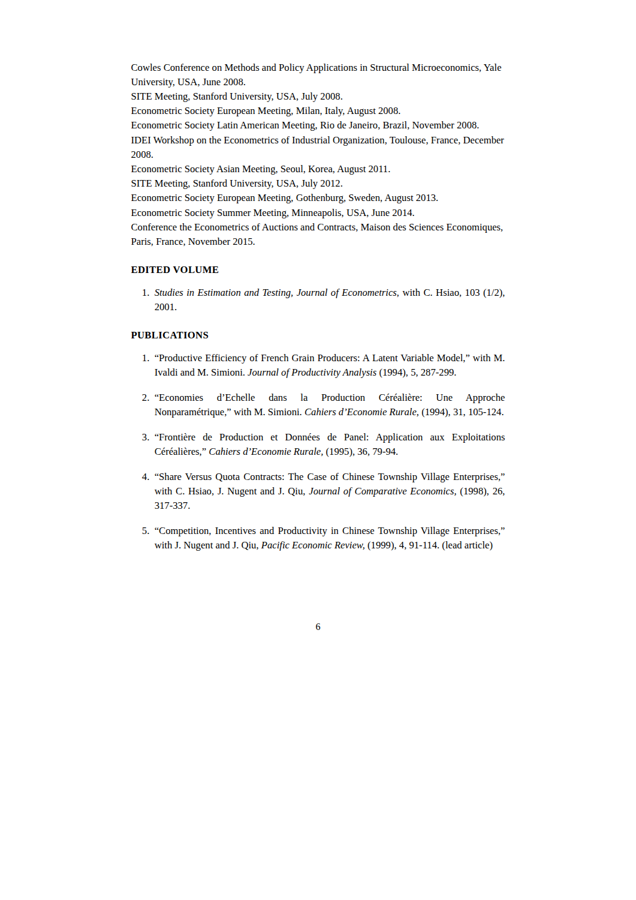Cowles Conference on Methods and Policy Applications in Structural Microeconomics, Yale University, USA, June 2008.
SITE Meeting, Stanford University, USA, July 2008.
Econometric Society European Meeting, Milan, Italy, August 2008.
Econometric Society Latin American Meeting, Rio de Janeiro, Brazil, November 2008.
IDEI Workshop on the Econometrics of Industrial Organization, Toulouse, France, December 2008.
Econometric Society Asian Meeting, Seoul, Korea, August 2011.
SITE Meeting, Stanford University, USA, July 2012.
Econometric Society European Meeting, Gothenburg, Sweden, August 2013.
Econometric Society Summer Meeting, Minneapolis, USA, June 2014.
Conference the Econometrics of Auctions and Contracts, Maison des Sciences Economiques, Paris, France, November 2015.
EDITED VOLUME
Studies in Estimation and Testing, Journal of Econometrics, with C. Hsiao, 103 (1/2), 2001.
PUBLICATIONS
“Productive Efficiency of French Grain Producers: A Latent Variable Model,” with M. Ivaldi and M. Simioni. Journal of Productivity Analysis (1994), 5, 287-299.
“Economies d’Echelle dans la Production Céréalière: Une Approche Nonparamétrique,” with M. Simioni. Cahiers d’Economie Rurale, (1994), 31, 105-124.
“Frontière de Production et Données de Panel: Application aux Exploitations Céréalières,” Cahiers d’Economie Rurale, (1995), 36, 79-94.
“Share Versus Quota Contracts: The Case of Chinese Township Village Enterprises,” with C. Hsiao, J. Nugent and J. Qiu, Journal of Comparative Economics, (1998), 26, 317-337.
“Competition, Incentives and Productivity in Chinese Township Village Enterprises,” with J. Nugent and J. Qiu, Pacific Economic Review, (1999), 4, 91-114. (lead article)
6